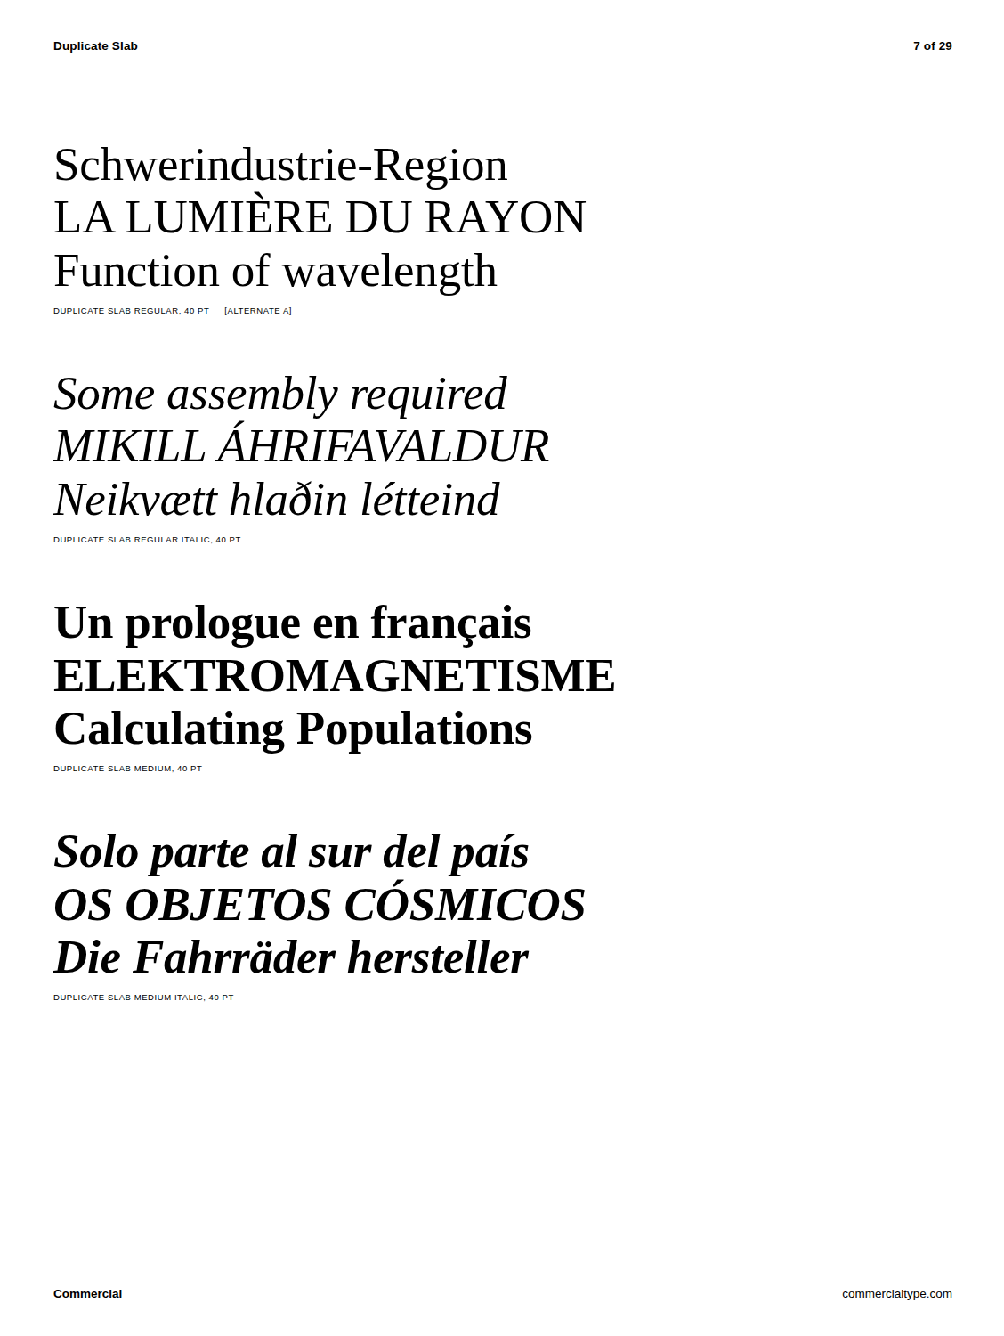Duplicate Slab
7 of 29
Schwerindustrie-Region
LA LUMIÈRE DU RAYON
Function of wavelength
Duplicate Slab Regular, 40 pt [alternate a]
Some assembly required
MIKILL ÁHRIFAVALDUR
Neikvætt hlaðin létteind
Duplicate Slab Regular Italic, 40 pt
Un prologue en français
ELEKTROMAGNETISME
Calculating Populations
Duplicate Slab Medium, 40 pt
Solo parte al sur del país
OS OBJETOS CÓSMICOS
Die Fahrräder hersteller
Duplicate Slab Medium Italic, 40 pt
Commercial
commercialtype.com